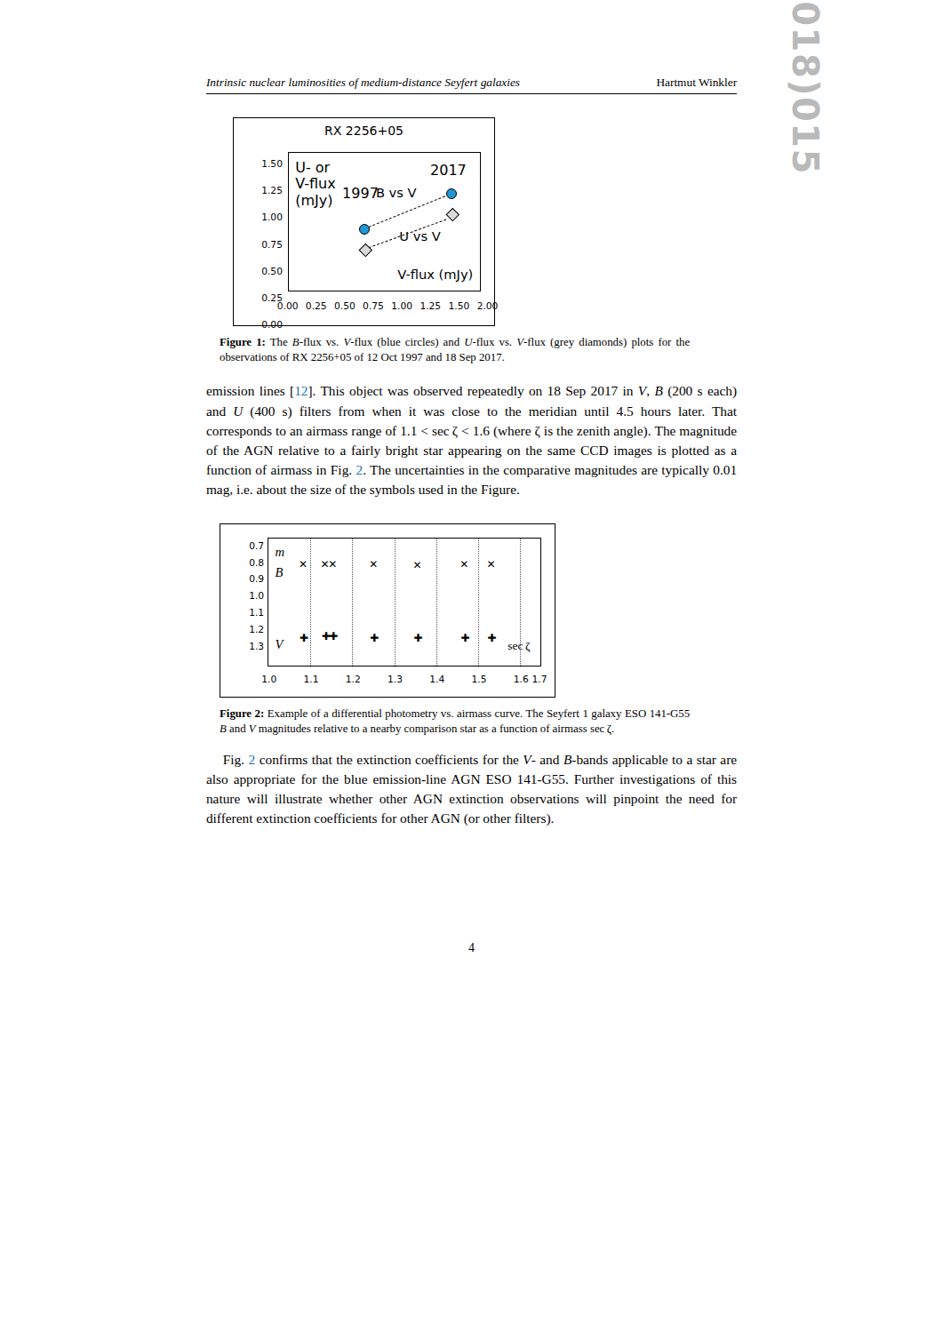Intrinsic nuclear luminosities of medium-distance Seyfert galaxies Hartmut Winkler
PoS(HEASA2018)015
RX 2256+05
1.50
1.25
1.00
0.75
0.50
0.25
0.00
0.00
0.25
0.50
0.75
1.00
1.25
1.50
2.00
U- or
V-flux
(mJy)
2017
B vs V
U vs V
1997
V-flux (mJy)
Figure 1: The B-flux vs. V-flux (blue circles) and U-flux vs. V-flux (grey diamonds) plots for the observations of RX 2256+05 of 12 Oct 1997 and 18 Sep 2017.
emission lines [12]. This object was observed repeatedly on 18 Sep 2017 in V, B (200 s each) and U (400 s) filters from when it was close to the meridian until 4.5 hours later. That corresponds to an airmass range of 1.1 < sec ζ < 1.6 (where ζ is the zenith angle). The magnitude of the AGN relative to a fairly bright star appearing on the same CCD images is plotted as a function of airmass in Fig. 2. The uncertainties in the comparative magnitudes are typically 0.01 mag, i.e. about the size of the symbols used in the Figure.
0.7
0.8
0.9
1.0
1.1
1.2
1.3
1.0
1.1
1.2
1.3
1.4
1.5
1.6
1.7
m
B
V
sec ζ
✕
✕
✕
✕
✕
✕
✕
✚
✚
✚
✚
✚
✚
✚
Figure 2: Example of a differential photometry vs. airmass curve. The Seyfert 1 galaxy ESO 141-G55 B and V magnitudes relative to a nearby comparison star as a function of airmass sec ζ.
Fig. 2 confirms that the extinction coefficients for the V- and B-bands applicable to a star are also appropriate for the blue emission-line AGN ESO 141-G55. Further investigations of this nature will illustrate whether other AGN extinction observations will pinpoint the need for different extinction coefficients for other AGN (or other filters).
4